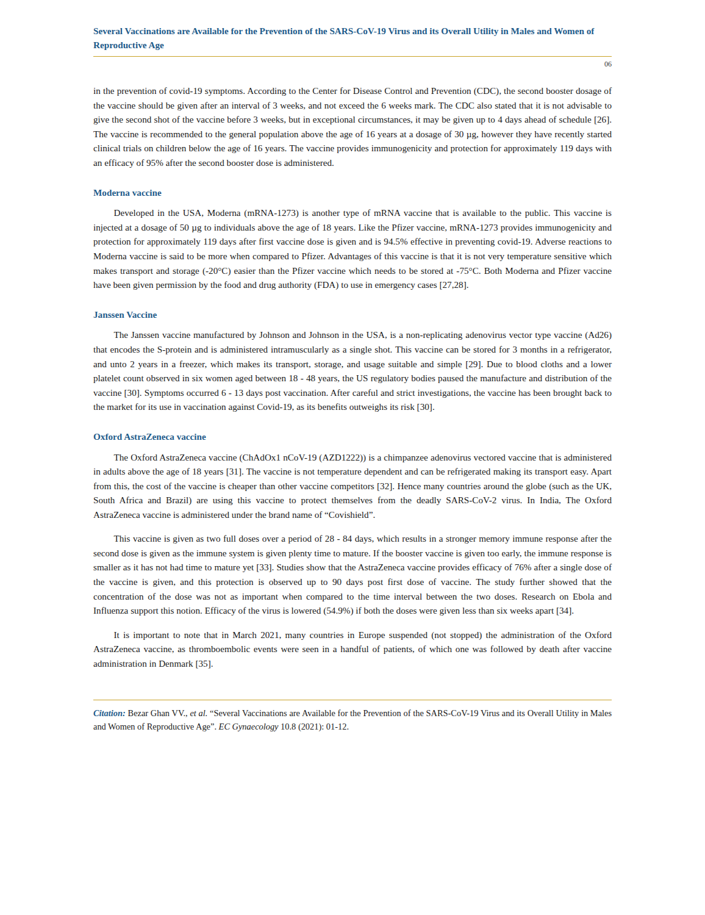Several Vaccinations are Available for the Prevention of the SARS-CoV-19 Virus and its Overall Utility in Males and Women of Reproductive Age
06
in the prevention of covid-19 symptoms. According to the Center for Disease Control and Prevention (CDC), the second booster dosage of the vaccine should be given after an interval of 3 weeks, and not exceed the 6 weeks mark. The CDC also stated that it is not advisable to give the second shot of the vaccine before 3 weeks, but in exceptional circumstances, it may be given up to 4 days ahead of schedule [26]. The vaccine is recommended to the general population above the age of 16 years at a dosage of 30 µg, however they have recently started clinical trials on children below the age of 16 years. The vaccine provides immunogenicity and protection for approximately 119 days with an efficacy of 95% after the second booster dose is administered.
Moderna vaccine
Developed in the USA, Moderna (mRNA-1273) is another type of mRNA vaccine that is available to the public. This vaccine is injected at a dosage of 50 µg to individuals above the age of 18 years. Like the Pfizer vaccine, mRNA-1273 provides immunogenicity and protection for approximately 119 days after first vaccine dose is given and is 94.5% effective in preventing covid-19. Adverse reactions to Moderna vaccine is said to be more when compared to Pfizer. Advantages of this vaccine is that it is not very temperature sensitive which makes transport and storage (-20°C) easier than the Pfizer vaccine which needs to be stored at -75°C. Both Moderna and Pfizer vaccine have been given permission by the food and drug authority (FDA) to use in emergency cases [27,28].
Janssen Vaccine
The Janssen vaccine manufactured by Johnson and Johnson in the USA, is a non-replicating adenovirus vector type vaccine (Ad26) that encodes the S-protein and is administered intramuscularly as a single shot. This vaccine can be stored for 3 months in a refrigerator, and unto 2 years in a freezer, which makes its transport, storage, and usage suitable and simple [29]. Due to blood cloths and a lower platelet count observed in six women aged between 18 - 48 years, the US regulatory bodies paused the manufacture and distribution of the vaccine [30]. Symptoms occurred 6 - 13 days post vaccination. After careful and strict investigations, the vaccine has been brought back to the market for its use in vaccination against Covid-19, as its benefits outweighs its risk [30].
Oxford AstraZeneca vaccine
The Oxford AstraZeneca vaccine (ChAdOx1 nCoV-19 (AZD1222)) is a chimpanzee adenovirus vectored vaccine that is administered in adults above the age of 18 years [31]. The vaccine is not temperature dependent and can be refrigerated making its transport easy. Apart from this, the cost of the vaccine is cheaper than other vaccine competitors [32]. Hence many countries around the globe (such as the UK, South Africa and Brazil) are using this vaccine to protect themselves from the deadly SARS-CoV-2 virus. In India, The Oxford AstraZeneca vaccine is administered under the brand name of “Covishield”.
This vaccine is given as two full doses over a period of 28 - 84 days, which results in a stronger memory immune response after the second dose is given as the immune system is given plenty time to mature. If the booster vaccine is given too early, the immune response is smaller as it has not had time to mature yet [33]. Studies show that the AstraZeneca vaccine provides efficacy of 76% after a single dose of the vaccine is given, and this protection is observed up to 90 days post first dose of vaccine. The study further showed that the concentration of the dose was not as important when compared to the time interval between the two doses. Research on Ebola and Influenza support this notion. Efficacy of the virus is lowered (54.9%) if both the doses were given less than six weeks apart [34].
It is important to note that in March 2021, many countries in Europe suspended (not stopped) the administration of the Oxford AstraZeneca vaccine, as thromboembolic events were seen in a handful of patients, of which one was followed by death after vaccine administration in Denmark [35].
Citation: Bezar Ghan VV., et al. “Several Vaccinations are Available for the Prevention of the SARS-CoV-19 Virus and its Overall Utility in Males and Women of Reproductive Age”. EC Gynaecology 10.8 (2021): 01-12.